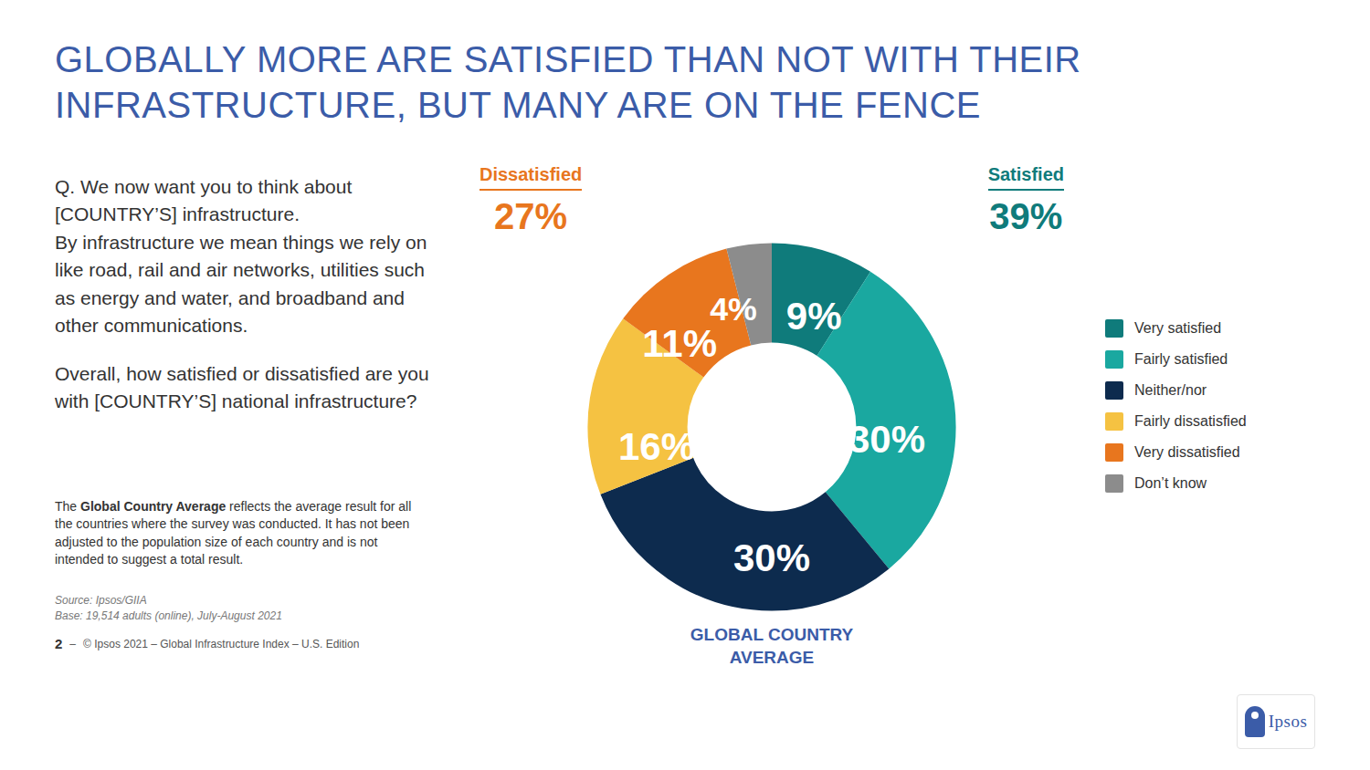Globally more are satisfied than not with their infrastructure, but many are on the fence
Q. We now want you to think about [COUNTRY’S] infrastructure.
By infrastructure we mean things we rely on like road, rail and air networks, utilities such as energy and water, and broadband and other communications.
Overall, how satisfied or dissatisfied are you with [COUNTRY’S] national infrastructure?
The Global Country Average reflects the average result for all the countries where the survey was conducted. It has not been adjusted to the population size of each country and is not intended to suggest a total result.
Source: Ipsos/GIIA
Base: 19,514 adults (online), July-August 2021
2 – © Ipsos 2021 – Global Infrastructure Index – U.S. Edition
Dissatisfied
27%
Satisfied
39%
Donut built with stroke-dasharray on circles. r = 70, circumference = 439.82 Order clockwise from 12 o'clock: Very satisfied 9%, Fairly satisfied 30%, Neither/nor 30%, Fairly dissatisfied 16%, Very dissatisfied 11%, Don't know 4% 9% 30% 30% 16% 11% 4%
GLOBAL COUNTRY
AVERAGE
Very satisfied
Fairly satisfied
Neither/nor
Fairly dissatisfied
Very dissatisfied
Don’t know
Ipsos